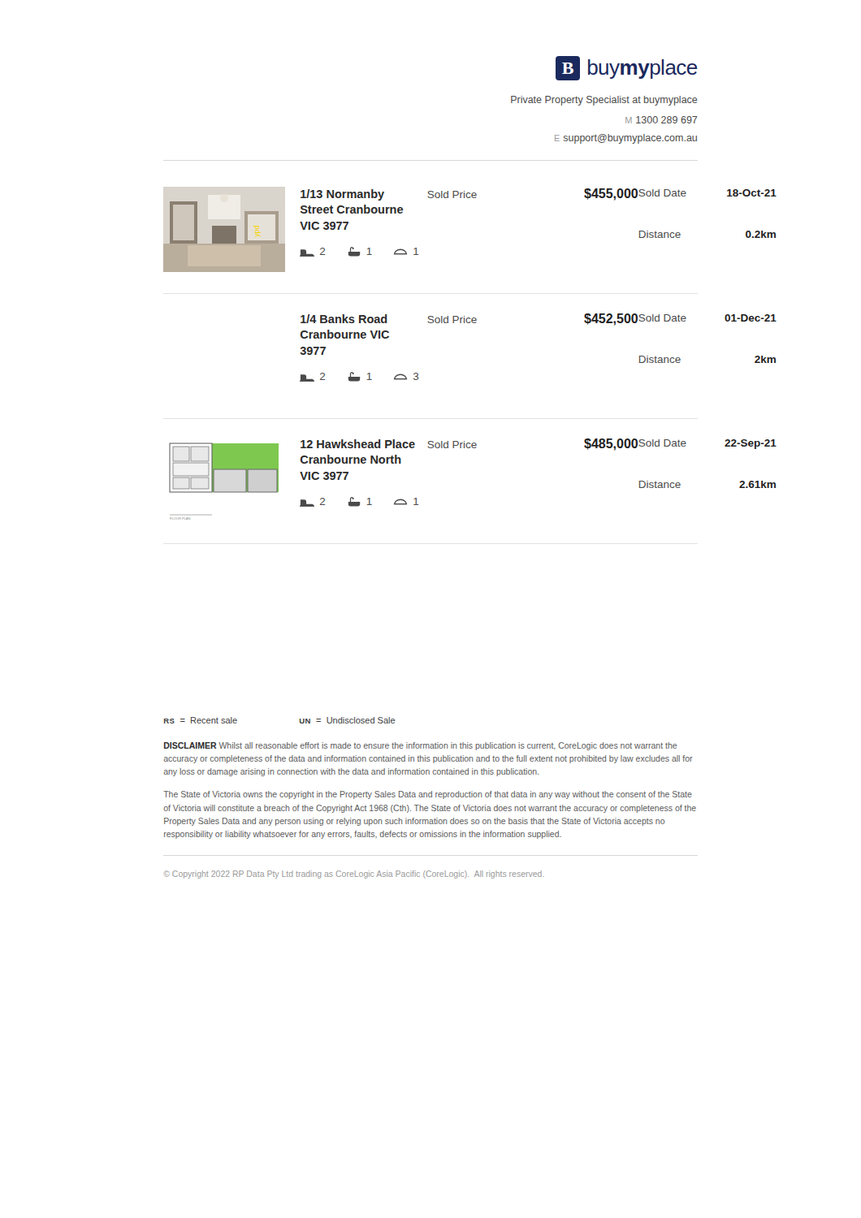B buy my place
Private Property Specialist at buymyplace
M1300 289 697
Esupport@buymyplace.com.au
ypd
1/13 Normanby Street Cranbourne VIC 3977
2 1 1
Sold Price
$455,000
Sold Date 18-Oct-21
Distance 0.2km
1/4 Banks Road Cranbourne VIC 3977
2 1 3
Sold Price
$452,500
Sold Date 01-Dec-21
Distance 2km
FLOOR PLAN
12 Hawkshead Place Cranbourne North VIC 3977
2 1 1
Sold Price
$485,000
Sold Date 22-Sep-21
Distance 2.61km
RS = Recent sale UN = Undisclosed Sale
DISCLAIMER Whilst all reasonable effort is made to ensure the information in this publication is current, CoreLogic does not warrant the accuracy or completeness of the data and information contained in this publication and to the full extent not prohibited by law excludes all for any loss or damage arising in connection with the data and information contained in this publication.
The State of Victoria owns the copyright in the Property Sales Data and reproduction of that data in any way without the consent of the State of Victoria will constitute a breach of the Copyright Act 1968 (Cth). The State of Victoria does not warrant the accuracy or completeness of the Property Sales Data and any person using or relying upon such information does so on the basis that the State of Victoria accepts no responsibility or liability whatsoever for any errors, faults, defects or omissions in the information supplied.
© Copyright 2022 RP Data Pty Ltd trading as CoreLogic Asia Pacific (CoreLogic). All rights reserved.